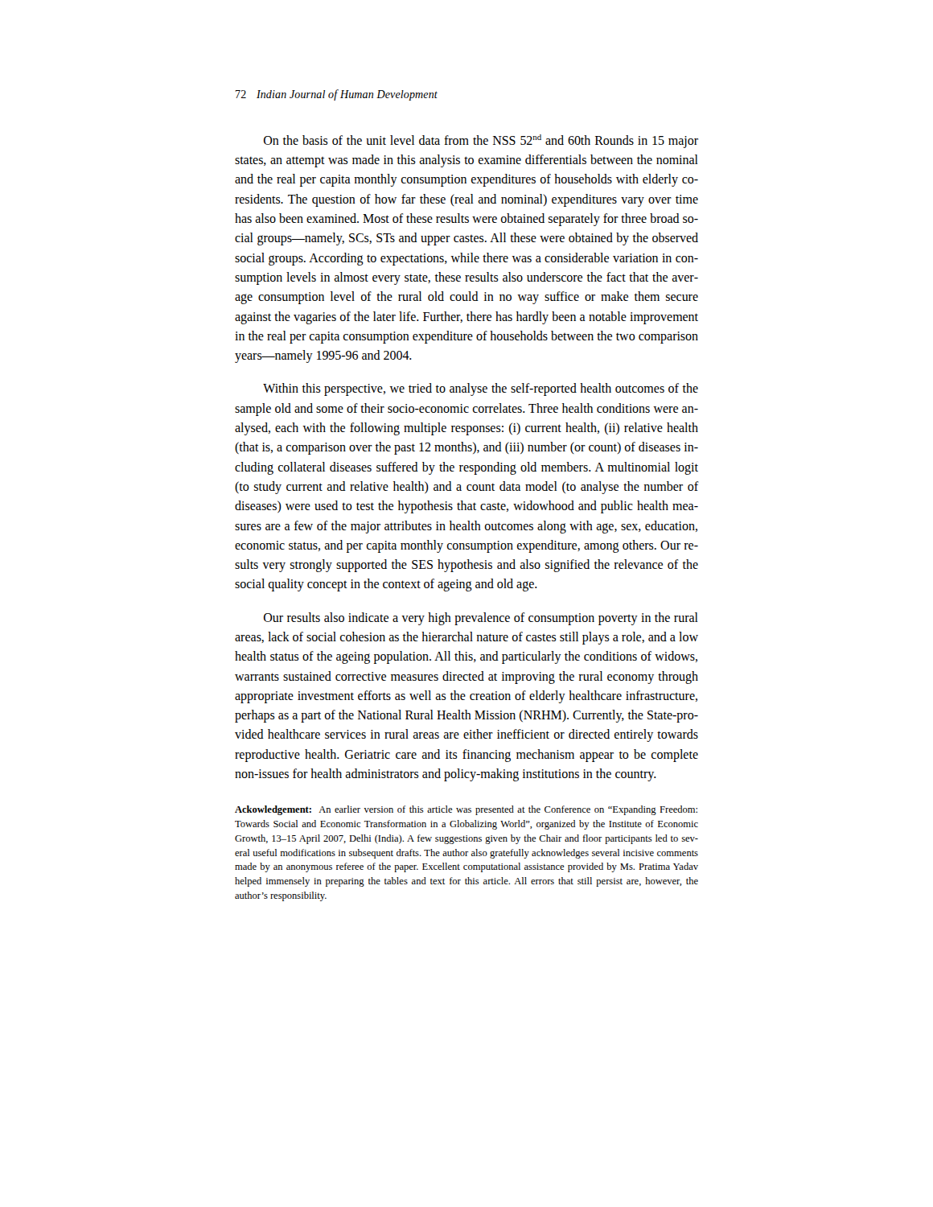72 Indian Journal of Human Development
On the basis of the unit level data from the NSS 52nd and 60th Rounds in 15 major states, an attempt was made in this analysis to examine differentials between the nominal and the real per capita monthly consumption expenditures of households with elderly co-residents. The question of how far these (real and nominal) expenditures vary over time has also been examined. Most of these results were obtained separately for three broad social groups—namely, SCs, STs and upper castes. All these were obtained by the observed social groups. According to expectations, while there was a considerable variation in consumption levels in almost every state, these results also underscore the fact that the average consumption level of the rural old could in no way suffice or make them secure against the vagaries of the later life. Further, there has hardly been a notable improvement in the real per capita consumption expenditure of households between the two comparison years—namely 1995-96 and 2004.
Within this perspective, we tried to analyse the self-reported health outcomes of the sample old and some of their socio-economic correlates. Three health conditions were analysed, each with the following multiple responses: (i) current health, (ii) relative health (that is, a comparison over the past 12 months), and (iii) number (or count) of diseases including collateral diseases suffered by the responding old members. A multinomial logit (to study current and relative health) and a count data model (to analyse the number of diseases) were used to test the hypothesis that caste, widowhood and public health measures are a few of the major attributes in health outcomes along with age, sex, education, economic status, and per capita monthly consumption expenditure, among others. Our results very strongly supported the SES hypothesis and also signified the relevance of the social quality concept in the context of ageing and old age.
Our results also indicate a very high prevalence of consumption poverty in the rural areas, lack of social cohesion as the hierarchal nature of castes still plays a role, and a low health status of the ageing population. All this, and particularly the conditions of widows, warrants sustained corrective measures directed at improving the rural economy through appropriate investment efforts as well as the creation of elderly healthcare infrastructure, perhaps as a part of the National Rural Health Mission (NRHM). Currently, the State-provided healthcare services in rural areas are either inefficient or directed entirely towards reproductive health. Geriatric care and its financing mechanism appear to be complete non-issues for health administrators and policy-making institutions in the country.
Ackowledgement: An earlier version of this article was presented at the Conference on “Expanding Freedom: Towards Social and Economic Transformation in a Globalizing World”, organized by the Institute of Economic Growth, 13–15 April 2007, Delhi (India). A few suggestions given by the Chair and floor participants led to several useful modifications in subsequent drafts. The author also gratefully acknowledges several incisive comments made by an anonymous referee of the paper. Excellent computational assistance provided by Ms. Pratima Yadav helped immensely in preparing the tables and text for this article. All errors that still persist are, however, the author’s responsibility.